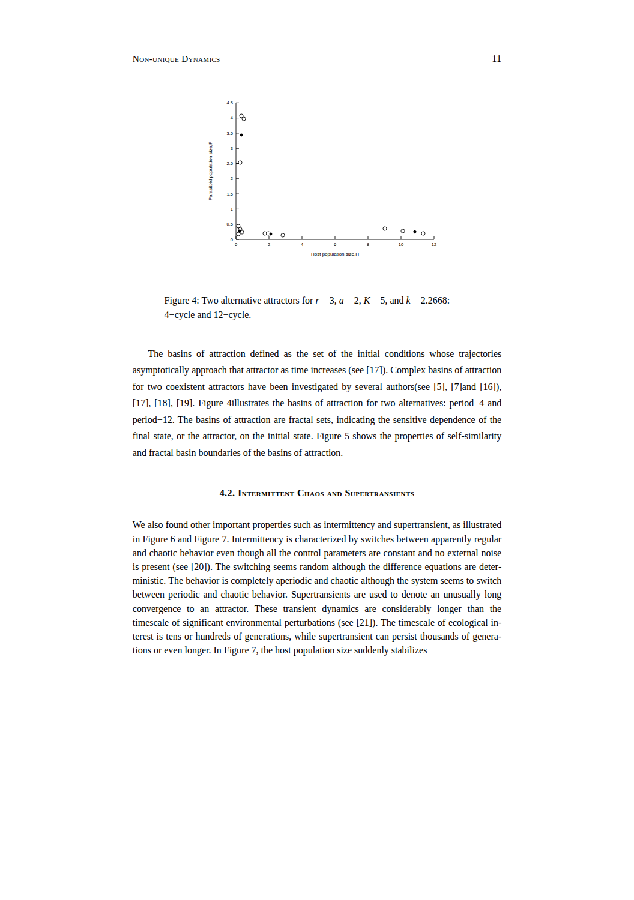Non-unique Dynamics 11
0 0.5 1 1.5 2 2.5 3 3.5 4 4.5 0 2 4 6 8 10 12 Host population size,H Parasitoid population size,P
Figure 4: Two alternative attractors for r = 3, a = 2, K = 5, and k = 2.2668: 4−cycle and 12−cycle.
The basins of attraction defined as the set of the initial conditions whose trajectories asymptotically approach that attractor as time increases (see [17]). Complex basins of attraction for two coexistent attractors have been investigated by several authors(see [5], [7]and [16]), [17], [18], [19]. Figure 4illustrates the basins of attraction for two alternatives: period−4 and period−12. The basins of attraction are fractal sets, indicating the sensitive dependence of the final state, or the attractor, on the initial state. Figure 5 shows the properties of self-similarity and fractal basin boundaries of the basins of attraction.
4.2. Intermittent Chaos and Supertransients
We also found other important properties such as intermittency and supertransient, as illustrated in Figure 6 and Figure 7. Intermittency is characterized by switches between apparently regular and chaotic behavior even though all the control parameters are constant and no external noise is present (see [20]). The switching seems random although the difference equations are deterministic. The behavior is completely aperiodic and chaotic although the system seems to switch between periodic and chaotic behavior. Supertransients are used to denote an unusually long convergence to an attractor. These transient dynamics are considerably longer than the timescale of significant environmental perturbations (see [21]). The timescale of ecological interest is tens or hundreds of generations, while supertransient can persist thousands of generations or even longer. In Figure 7, the host population size suddenly stabilizes